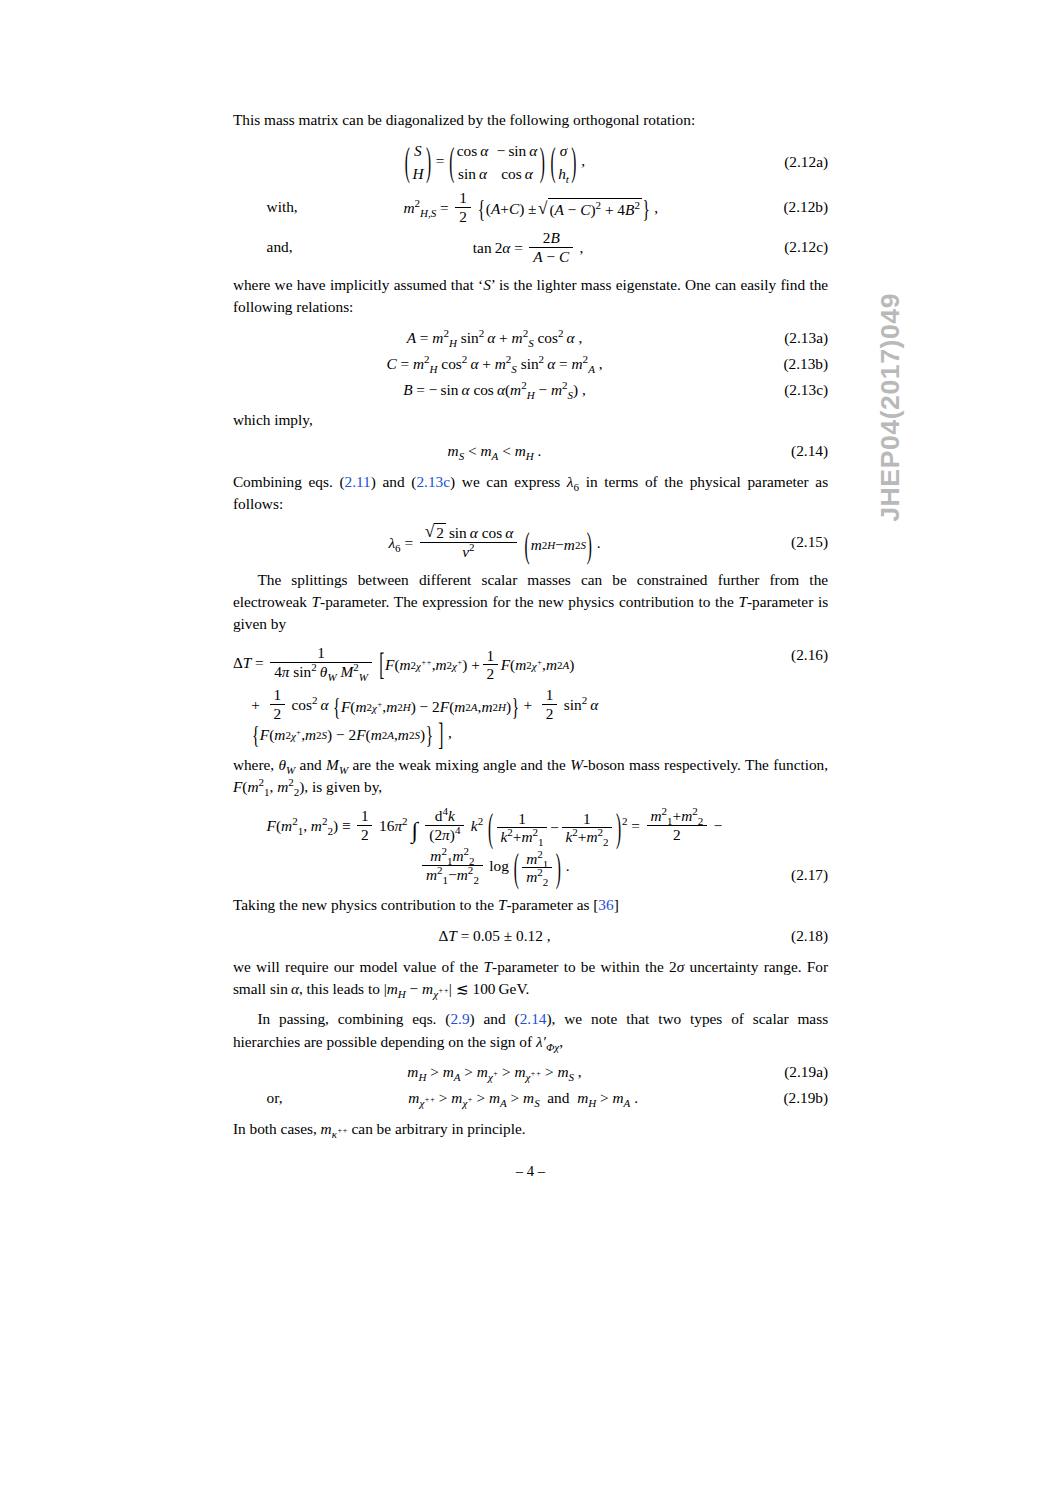JHEP04(2017)049
This mass matrix can be diagonalized by the following orthogonal rotation:
(SH) = (cos α− sin α sin α cos α) (σht) ,
(2.12a)
with,
m2H,S = 12 { (A + C) ± (A − C)2 + 4B2 } ,
(2.12b)
and,
tan 2α = 2B A − C ,
(2.12c)
where we have implicitly assumed that ‘S’ is the lighter mass eigenstate. One can easily find the following relations:
A = m2H sin2 α + m2S cos2 α ,
(2.13a)
C = m2H cos2 α + m2S sin2 α = m2A ,
(2.13b)
B = − sin α cos α(m2H − m2S) ,
(2.13c)
which imply,
mS < mA < mH .
(2.14)
Combining eqs. (2.11) and (2.13c) we can express λ6 in terms of the physical parameter as follows:
λ6 = 2 sin α cos α v2 (m2H − m2S) .
(2.15)
The splittings between different scalar masses can be constrained further from the electroweak T-parameter. The expression for the new physics contribution to the T-parameter is given by
ΔT = 14π sin2 θW M2W [ F(m2χ++, m2χ+) + 12 F(m2χ+, m2A)
(2.16)
+  12 cos2 α { F(m2χ+, m2H) − 2F(m2A, m2H) } +  12 sin2 α { F(m2χ+, m2S) − 2F(m2A, m2S) } ] ,
where, θW and MW are the weak mixing angle and the W-boson mass respectively. The function, F(m21, m22), is given by,
F(m21, m22) ≡ 12 16π2 ∫ d4k(2π)4 k2 ( 1 k2+m21 − 1 k2+m22 )2 = m21+m222 − m21m22 m21−m22 log ( m21 m22 ) .
(2.17)
Taking the new physics contribution to the T-parameter as [36]
ΔT = 0.05 ± 0.12 ,
(2.18)
we will require our model value of the T-parameter to be within the 2σ uncertainty range. For small sin α, this leads to |mH − mχ++| ≲ 100 GeV.
In passing, combining eqs. (2.9) and (2.14), we note that two types of scalar mass hierarchies are possible depending on the sign of λ′Φχ,
mH > mA > mχ+ > mχ++ > mS ,
(2.19a)
or,
mχ++ > mχ+ > mA > mS and mH > mA .
(2.19b)
In both cases, mκ++ can be arbitrary in principle.
– 4 –